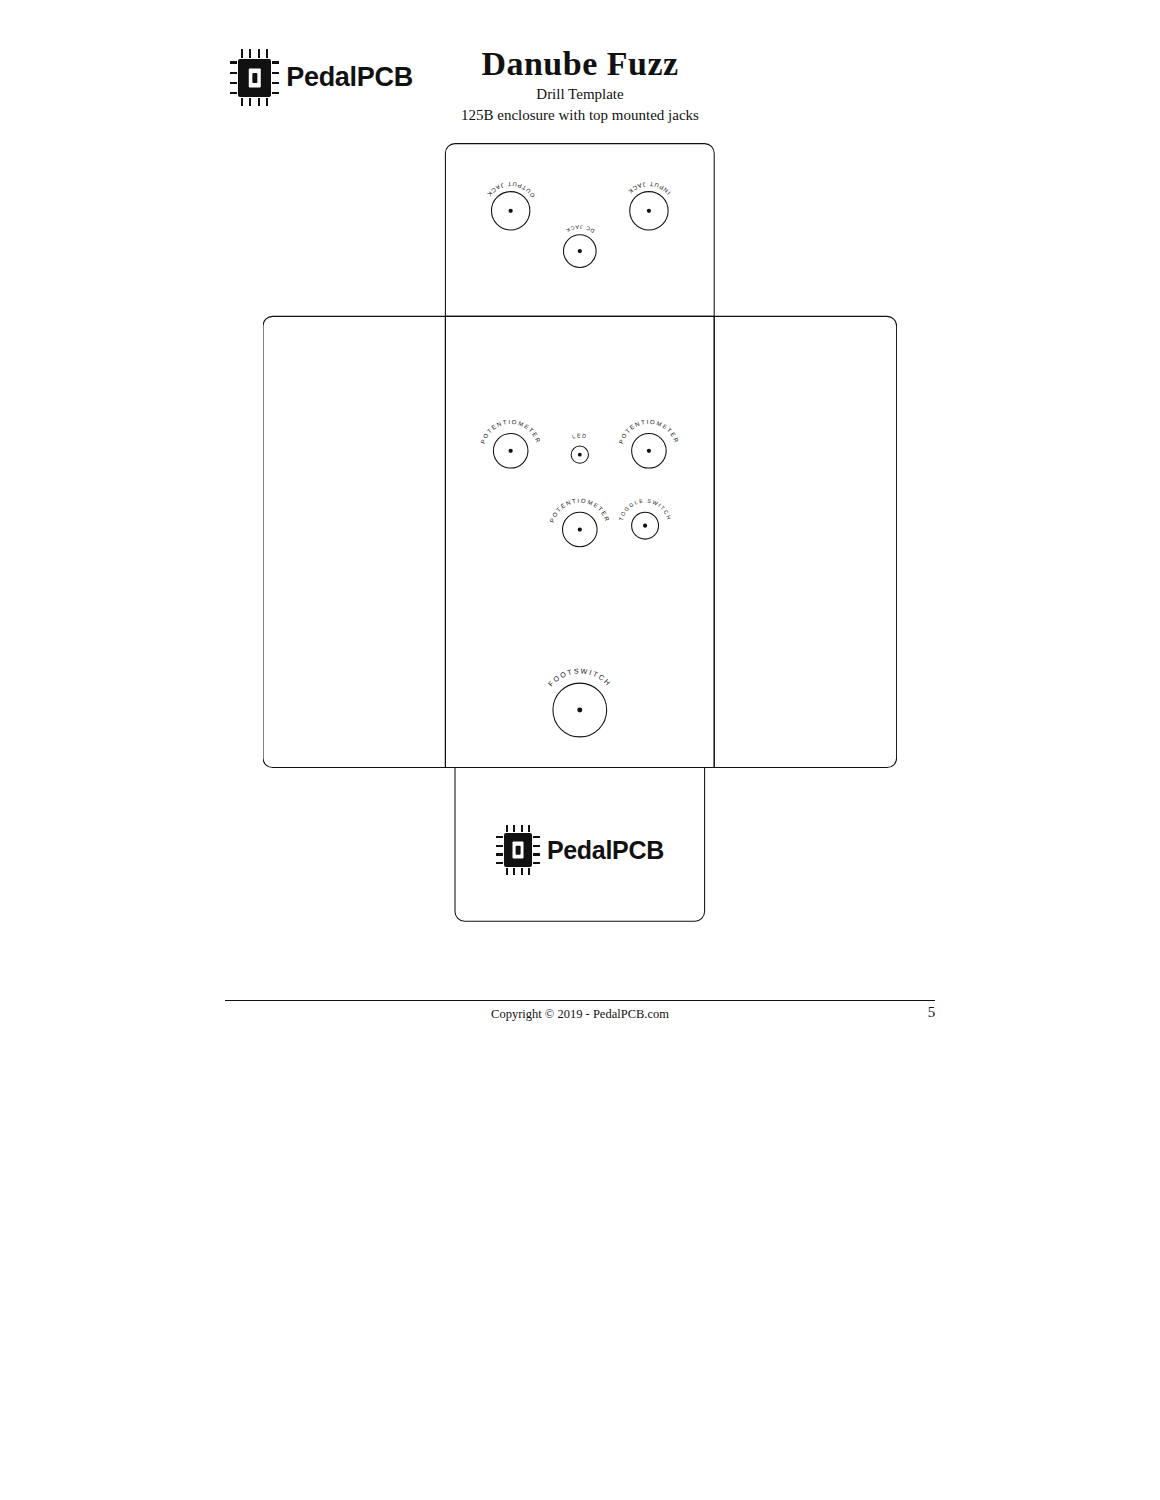PedalPCB
Danube Fuzz
Drill Template
125B enclosure with top mounted jacks
OUTPUT JACK INPUT JACK DC JACK POTENTIOMETER LED POTENTIOMETER POTENTIOMETER TOGGLE SWITCH FOOTSWITCH
PedalPCB
Copyright © 2019 - PedalPCB.com
5